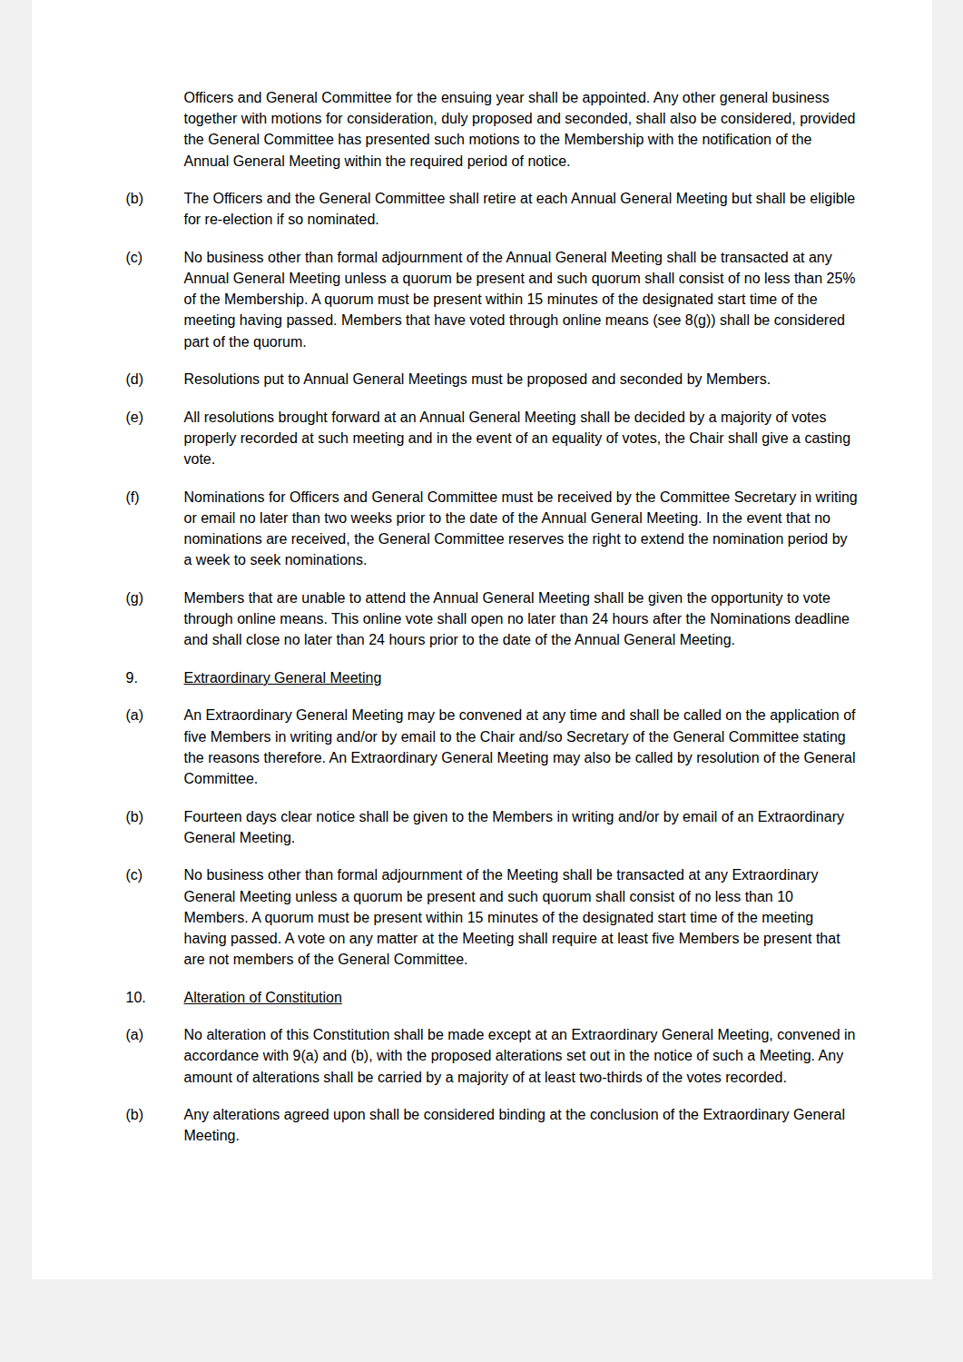Officers and General Committee for the ensuing year shall be appointed. Any other general business together with motions for consideration, duly proposed and seconded, shall also be considered, provided the General Committee has presented such motions to the Membership with the notification of the Annual General Meeting within the required period of notice.
(b)
The Officers and the General Committee shall retire at each Annual General Meeting but shall be eligible for re-election if so nominated.
(c)
No business other than formal adjournment of the Annual General Meeting shall be transacted at any Annual General Meeting unless a quorum be present and such quorum shall consist of no less than 25% of the Membership. A quorum must be present within 15 minutes of the designated start time of the meeting having passed. Members that have voted through online means (see 8(g)) shall be considered part of the quorum.
(d)
Resolutions put to Annual General Meetings must be proposed and seconded by Members.
(e)
All resolutions brought forward at an Annual General Meeting shall be decided by a majority of votes properly recorded at such meeting and in the event of an equality of votes, the Chair shall give a casting vote.
(f)
Nominations for Officers and General Committee must be received by the Committee Secretary in writing or email no later than two weeks prior to the date of the Annual General Meeting. In the event that no nominations are received, the General Committee reserves the right to extend the nomination period by a week to seek nominations.
(g)
Members that are unable to attend the Annual General Meeting shall be given the opportunity to vote through online means. This online vote shall open no later than 24 hours after the Nominations deadline and shall close no later than 24 hours prior to the date of the Annual General Meeting.
9.
Extraordinary General Meeting
(a)
An Extraordinary General Meeting may be convened at any time and shall be called on the application of five Members in writing and/or by email to the Chair and/so Secretary of the General Committee stating the reasons therefore. An Extraordinary General Meeting may also be called by resolution of the General Committee.
(b)
Fourteen days clear notice shall be given to the Members in writing and/or by email of an Extraordinary General Meeting.
(c)
No business other than formal adjournment of the Meeting shall be transacted at any Extraordinary General Meeting unless a quorum be present and such quorum shall consist of no less than 10 Members. A quorum must be present within 15 minutes of the designated start time of the meeting having passed. A vote on any matter at the Meeting shall require at least five Members be present that are not members of the General Committee.
10.
Alteration of Constitution
(a)
No alteration of this Constitution shall be made except at an Extraordinary General Meeting, convened in accordance with 9(a) and (b), with the proposed alterations set out in the notice of such a Meeting. Any amount of alterations shall be carried by a majority of at least two-thirds of the votes recorded.
(b)
Any alterations agreed upon shall be considered binding at the conclusion of the Extraordinary General Meeting.